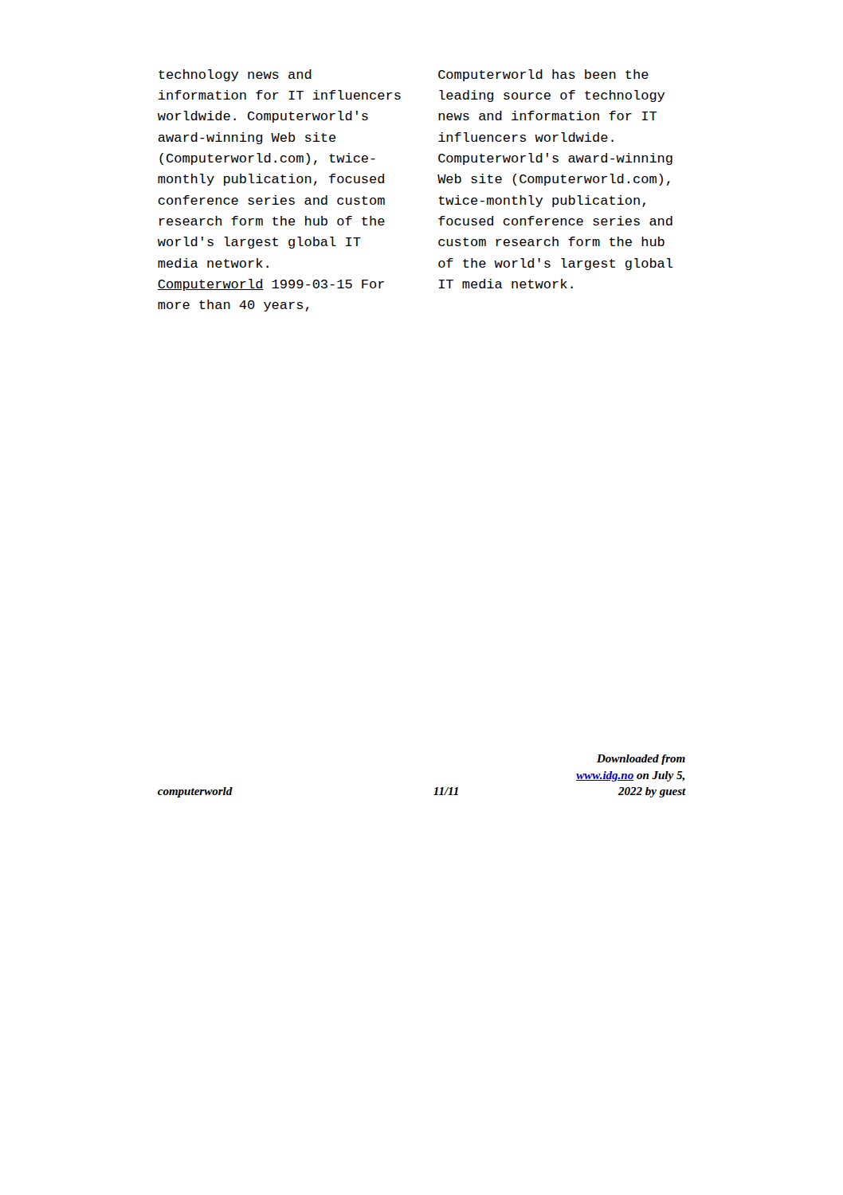technology news and information for IT influencers worldwide. Computerworld's award-winning Web site (Computerworld.com), twice-monthly publication, focused conference series and custom research form the hub of the world's largest global IT media network.
Computerworld 1999-03-15 For more than 40 years,
Computerworld has been the leading source of technology news and information for IT influencers worldwide. Computerworld's award-winning Web site (Computerworld.com), twice-monthly publication, focused conference series and custom research form the hub of the world's largest global IT media network.
computerworld
11/11
Downloaded from
www.idg.no on July 5,
2022 by guest